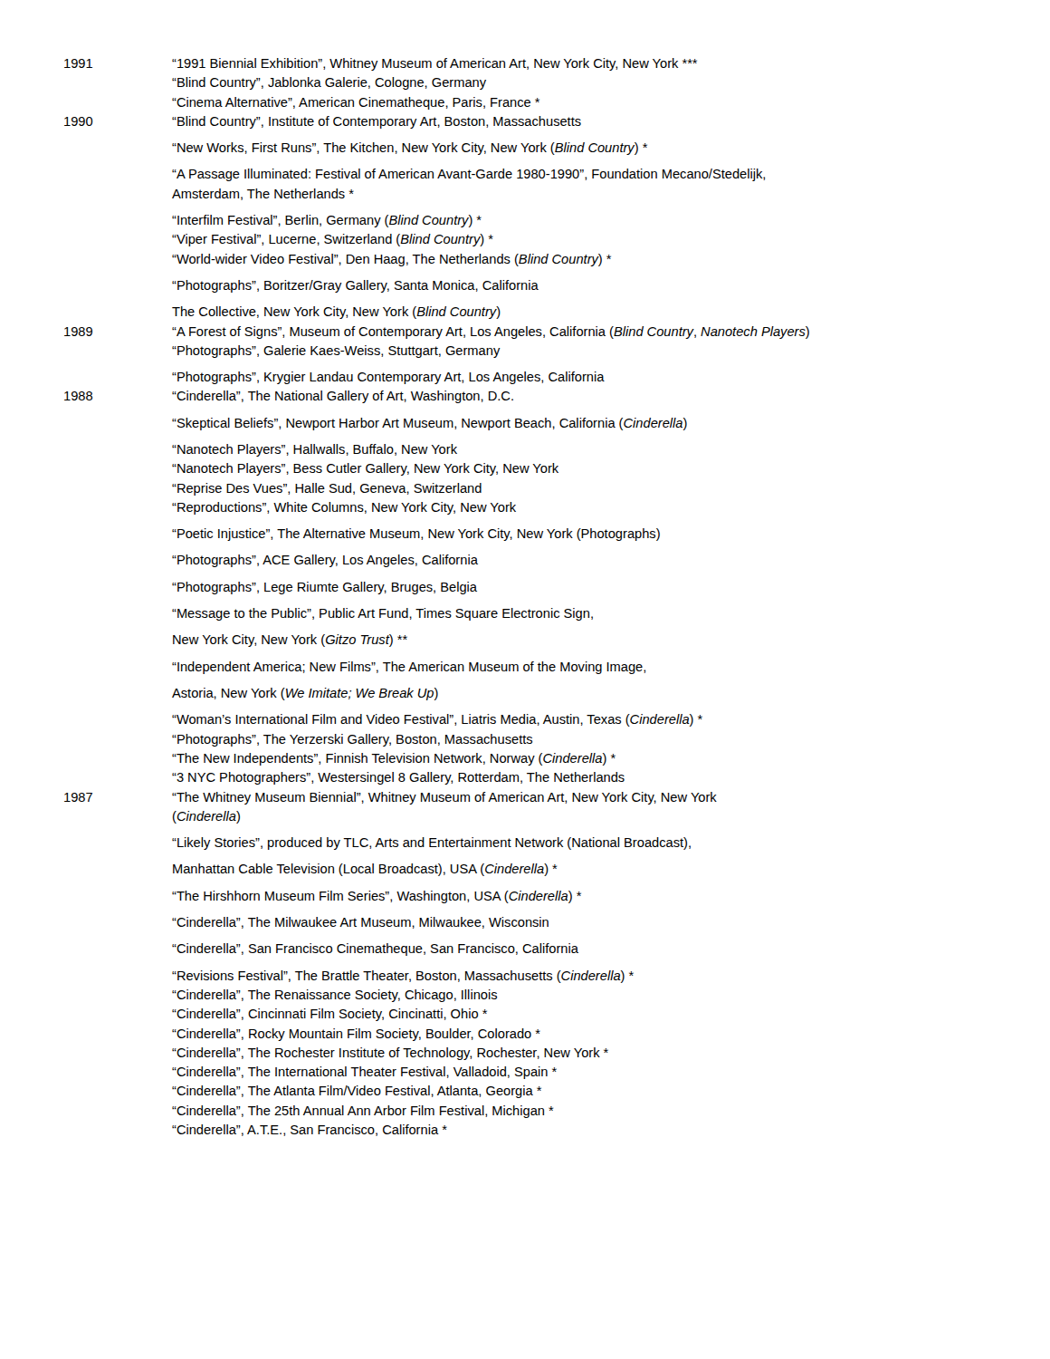| 1991 | “1991 Biennial Exhibition”, Whitney Museum of American Art, New York City, New York *** “Blind Country”, Jablonka Galerie, Cologne, Germany “Cinema Alternative”, American Cinematheque, Paris, France * |
| 1990 | “Blind Country”, Institute of Contemporary Art, Boston, Massachusetts “New Works, First Runs”, The Kitchen, New York City, New York ( Blind Country ) * “A Passage Illuminated: Festival of American Avant-Garde 1980-1990”, Foundation Mecano/Stedelijk, Amsterdam, The Netherlands * “Interfilm Festival”, Berlin, Germany ( Blind Country ) * “Viper Festival”, Lucerne, Switzerland ( Blind Country ) * “World-wider Video Festival”, Den Haag, The Netherlands ( Blind Country ) * “Photographs”, Boritzer/Gray Gallery, Santa Monica, California The Collective, New York City, New York ( Blind Country ) |
| 1989 | “A Forest of Signs”, Museum of Contemporary Art, Los Angeles, California ( Blind Country , Nanotech Players ) “Photographs”, Galerie Kaes-Weiss, Stuttgart, Germany “Photographs”, Krygier Landau Contemporary Art, Los Angeles, California |
| 1988 | “Cinderella”, The National Gallery of Art, Washington, D.C. “Skeptical Beliefs”, Newport Harbor Art Museum, Newport Beach, California ( Cinderella ) “Nanotech Players”, Hallwalls, Buffalo, New York “Nanotech Players”, Bess Cutler Gallery, New York City, New York “Reprise Des Vues”, Halle Sud, Geneva, Switzerland “Reproductions”, White Columns, New York City, New York “Poetic Injustice”, The Alternative Museum, New York City, New York (Photographs) “Photographs”, ACE Gallery, Los Angeles, California “Photographs”, Lege Riumte Gallery, Bruges, Belgia “Message to the Public”, Public Art Fund, Times Square Electronic Sign, New York City, New York ( Gitzo Trust ) ** “Independent America; New Films”, The American Museum of the Moving Image, Astoria, New York ( We Imitate; We Break Up ) “Woman’s International Film and Video Festival”, Liatris Media, Austin, Texas ( Cinderella ) * “Photographs”, The Yerzerski Gallery, Boston, Massachusetts “The New Independents”, Finnish Television Network, Norway ( Cinderella ) * “3 NYC Photographers”, Westersingel 8 Gallery, Rotterdam, The Netherlands |
| 1987 | “The Whitney Museum Biennial”, Whitney Museum of American Art, New York City, New York ( Cinderella ) “Likely Stories”, produced by TLC, Arts and Entertainment Network (National Broadcast), Manhattan Cable Television (Local Broadcast), USA ( Cinderella ) * “The Hirshhorn Museum Film Series”, Washington, USA ( Cinderella ) * “Cinderella”, The Milwaukee Art Museum, Milwaukee, Wisconsin “Cinderella”, San Francisco Cinematheque, San Francisco, California “Revisions Festival”, The Brattle Theater, Boston, Massachusetts ( Cinderella ) * “Cinderella”, The Renaissance Society, Chicago, Illinois “Cinderella”, Cincinnati Film Society, Cincinatti, Ohio * “Cinderella”, Rocky Mountain Film Society, Boulder, Colorado * “Cinderella”, The Rochester Institute of Technology, Rochester, New York * “Cinderella”, The International Theater Festival, Valladoid, Spain * “Cinderella”, The Atlanta Film/Video Festival, Atlanta, Georgia * “Cinderella”, The 25th Annual Ann Arbor Film Festival, Michigan * “Cinderella”, A.T.E., San Francisco, California * |